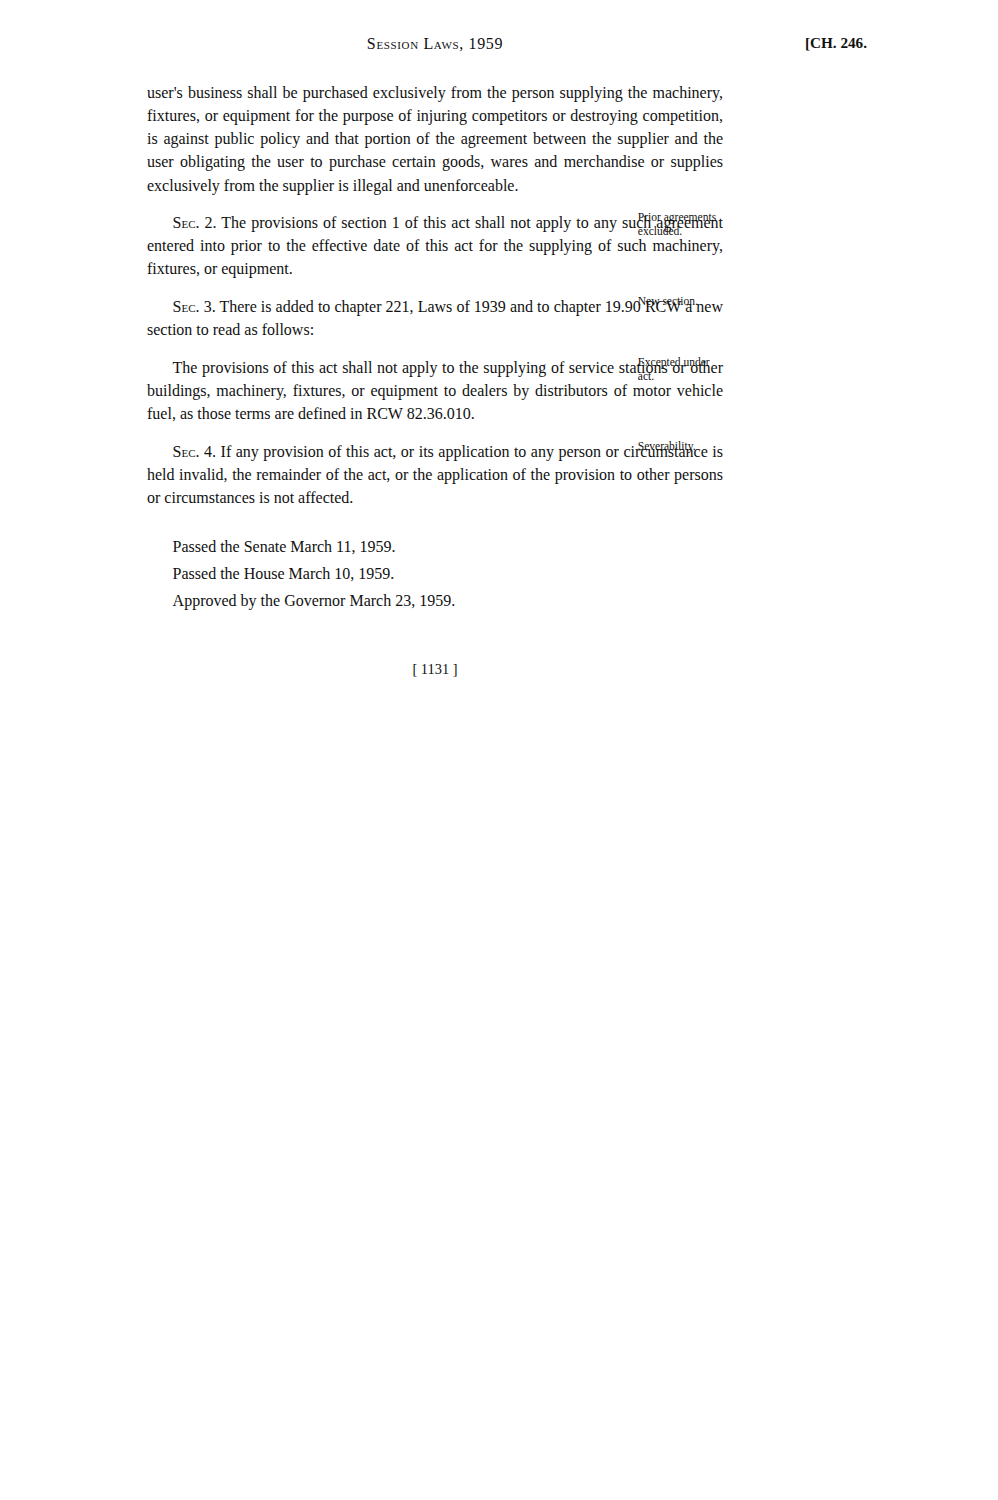[CH. 246.
Session Laws, 1959
user's business shall be purchased exclusively from the person supplying the machinery, fixtures, or equipment for the purpose of injuring competitors or destroying competition, is against public policy and that portion of the agreement between the supplier and the user obligating the user to purchase certain goods, wares and merchandise or supplies exclusively from the supplier is illegal and unenforceable.
Prior agreements excluded.
Sec. 2. The provisions of section 1 of this act shall not apply to any such agreement entered into prior to the effective date of this act for the supplying of such machinery, fixtures, or equipment.
New section.
Sec. 3. There is added to chapter 221, Laws of 1939 and to chapter 19.90 RCW a new section to read as follows:
Excepted under act.
The provisions of this act shall not apply to the supplying of service stations or other buildings, machinery, fixtures, or equipment to dealers by distributors of motor vehicle fuel, as those terms are defined in RCW 82.36.010.
Severability.
Sec. 4. If any provision of this act, or its application to any person or circumstance is held invalid, the remainder of the act, or the application of the provision to other persons or circumstances is not affected.
Passed the Senate March 11, 1959.
Passed the House March 10, 1959.
Approved by the Governor March 23, 1959.
[ 1131 ]